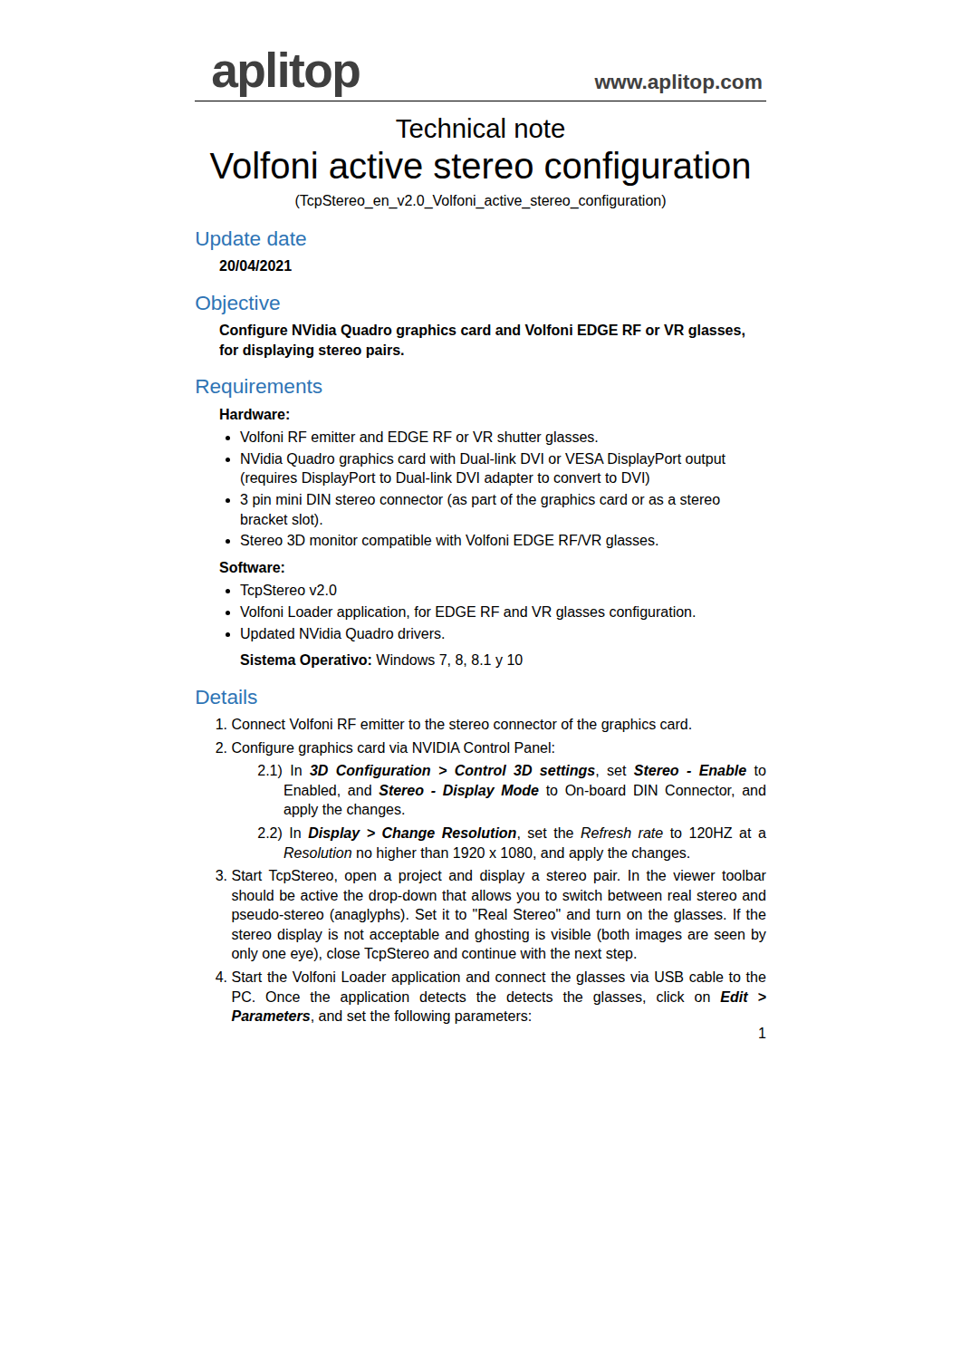aplitop
www.aplitop.com
Technical note
Volfoni active stereo configuration
(TcpStereo_en_v2.0_Volfoni_active_stereo_configuration)
Update date
20/04/2021
Objective
Configure NVidia Quadro graphics card and Volfoni EDGE RF or VR glasses, for displaying stereo pairs.
Requirements
Hardware:
Volfoni RF emitter and EDGE RF or VR shutter glasses.
NVidia Quadro graphics card with Dual-link DVI or VESA DisplayPort output (requires DisplayPort to Dual-link DVI adapter to convert to DVI)
3 pin mini DIN stereo connector (as part of the graphics card or as a stereo bracket slot).
Stereo 3D monitor compatible with Volfoni EDGE RF/VR glasses.
Software:
TcpStereo v2.0
Volfoni Loader application, for EDGE RF and VR glasses configuration.
Updated NVidia Quadro drivers.
Sistema Operativo: Windows 7, 8, 8.1 y 10
Details
Connect Volfoni RF emitter to the stereo connector of the graphics card.
Configure graphics card via NVIDIA Control Panel:
2.1) In 3D Configuration > Control 3D settings, set Stereo - Enable to Enabled, and Stereo - Display Mode to On-board DIN Connector, and apply the changes.
2.2) In Display > Change Resolution, set the Refresh rate to 120HZ at a Resolution no higher than 1920 x 1080, and apply the changes.
Start TcpStereo, open a project and display a stereo pair. In the viewer toolbar should be active the drop-down that allows you to switch between real stereo and pseudo-stereo (anaglyphs). Set it to "Real Stereo" and turn on the glasses. If the stereo display is not acceptable and ghosting is visible (both images are seen by only one eye), close TcpStereo and continue with the next step.
Start the Volfoni Loader application and connect the glasses via USB cable to the PC. Once the application detects the detects the glasses, click on Edit > Parameters, and set the following parameters:
1